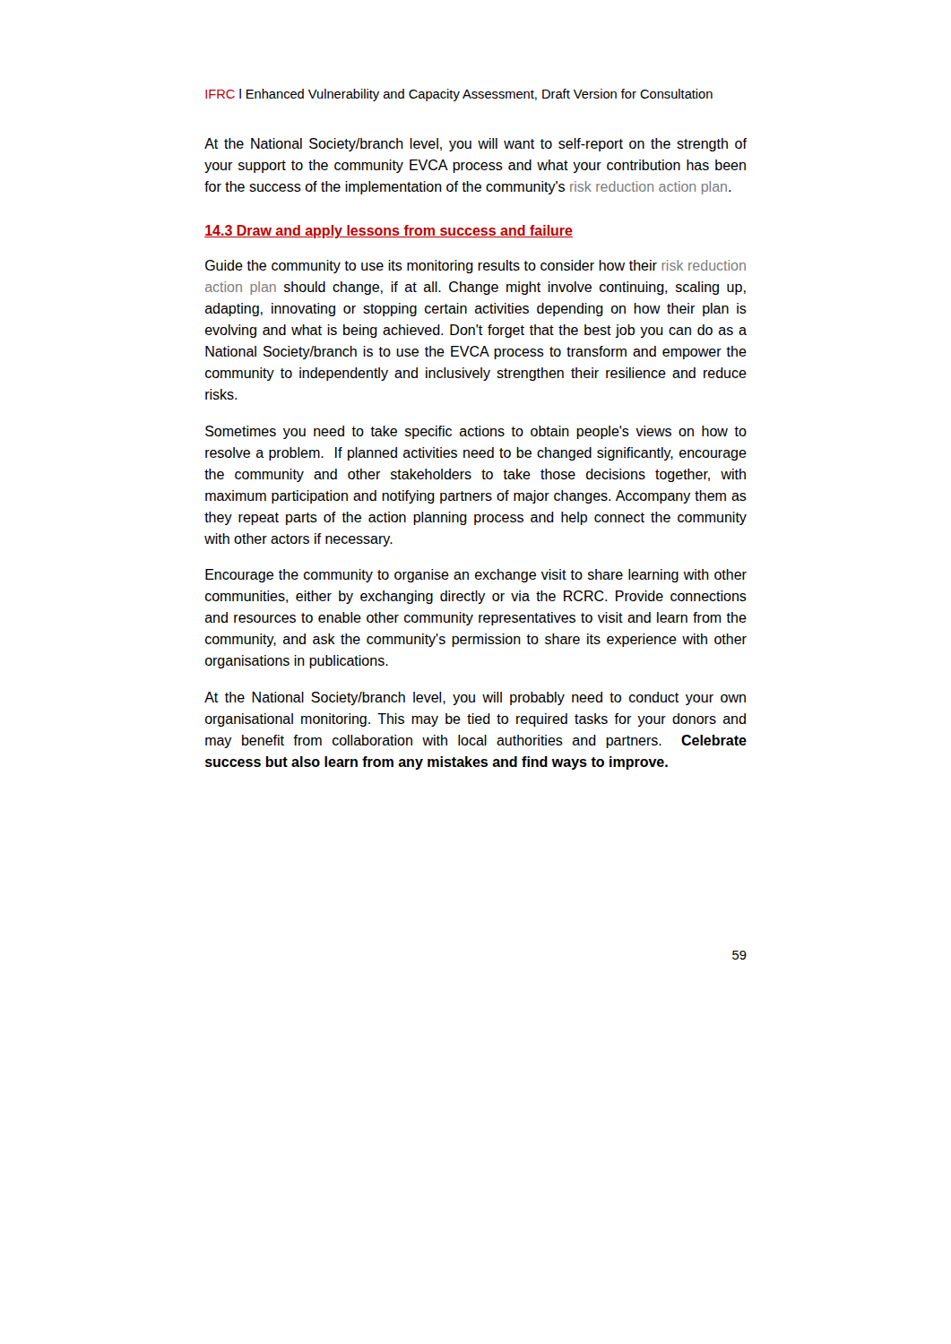IFRC l Enhanced Vulnerability and Capacity Assessment, Draft Version for Consultation
At the National Society/branch level, you will want to self-report on the strength of your support to the community EVCA process and what your contribution has been for the success of the implementation of the community's risk reduction action plan.
14.3 Draw and apply lessons from success and failure
Guide the community to use its monitoring results to consider how their risk reduction action plan should change, if at all. Change might involve continuing, scaling up, adapting, innovating or stopping certain activities depending on how their plan is evolving and what is being achieved. Don't forget that the best job you can do as a National Society/branch is to use the EVCA process to transform and empower the community to independently and inclusively strengthen their resilience and reduce risks.
Sometimes you need to take specific actions to obtain people's views on how to resolve a problem. If planned activities need to be changed significantly, encourage the community and other stakeholders to take those decisions together, with maximum participation and notifying partners of major changes. Accompany them as they repeat parts of the action planning process and help connect the community with other actors if necessary.
Encourage the community to organise an exchange visit to share learning with other communities, either by exchanging directly or via the RCRC. Provide connections and resources to enable other community representatives to visit and learn from the community, and ask the community's permission to share its experience with other organisations in publications.
At the National Society/branch level, you will probably need to conduct your own organisational monitoring. This may be tied to required tasks for your donors and may benefit from collaboration with local authorities and partners. Celebrate success but also learn from any mistakes and find ways to improve.
59